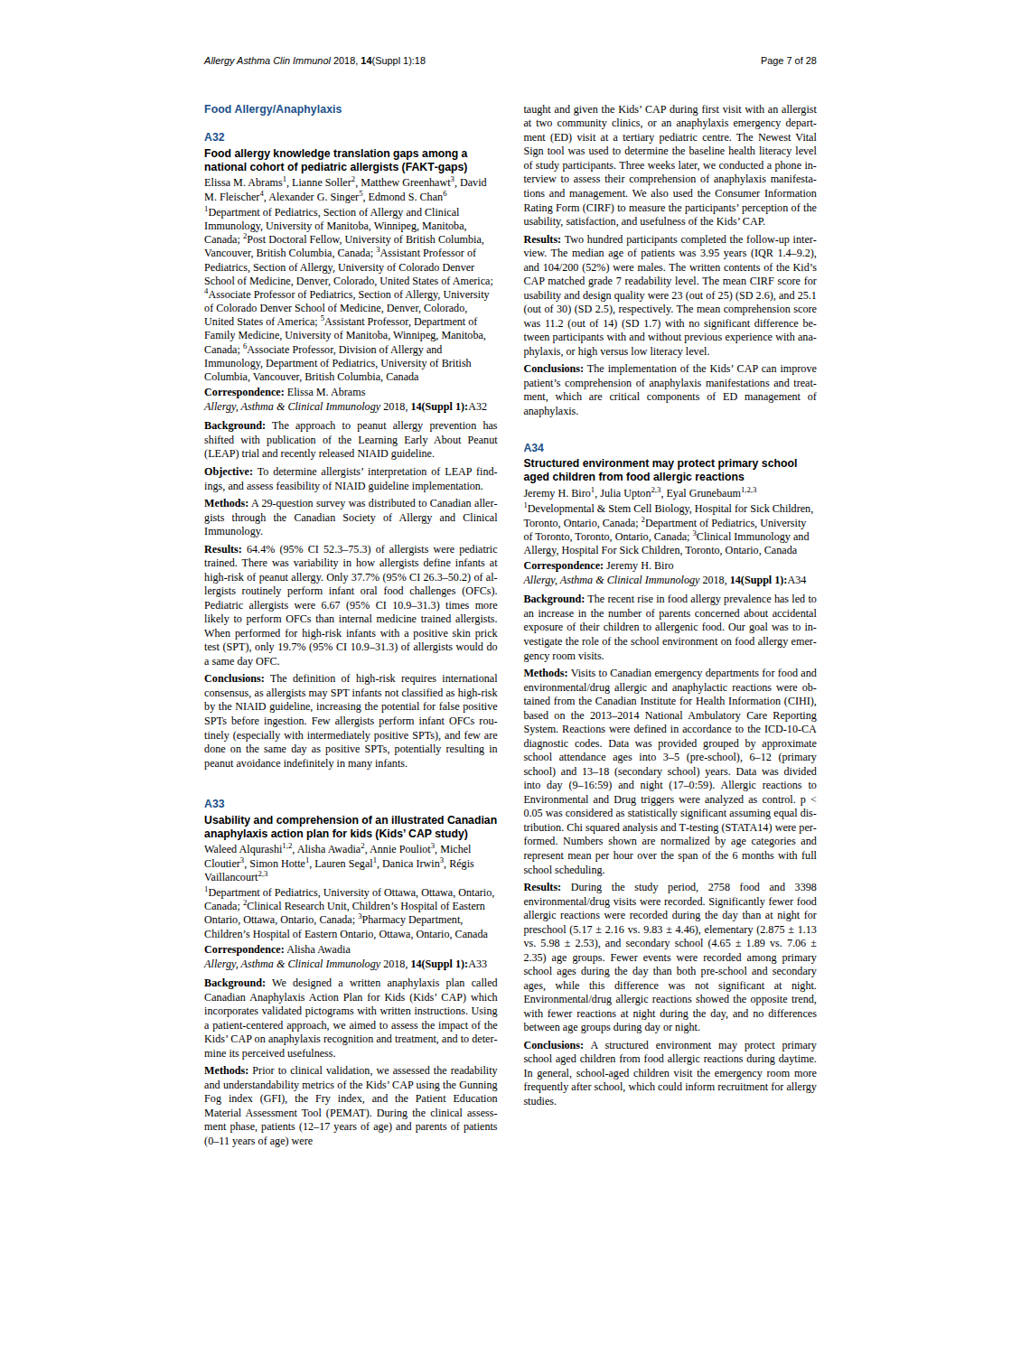Allergy Asthma Clin Immunol 2018, 14(Suppl 1):18
Page 7 of 28
Food Allergy/Anaphylaxis
A32
Food allergy knowledge translation gaps among a national cohort of pediatric allergists (FAKT‑gaps)
Elissa M. Abrams1, Lianne Soller2, Matthew Greenhawt3, David M. Fleischer4, Alexander G. Singer5, Edmond S. Chan6
1Department of Pediatrics, Section of Allergy and Clinical Immunology, University of Manitoba, Winnipeg, Manitoba, Canada; 2Post Doctoral Fellow, University of British Columbia, Vancouver, British Columbia, Canada; 3Assistant Professor of Pediatrics, Section of Allergy, University of Colorado Denver School of Medicine, Denver, Colorado, United States of America; 4Associate Professor of Pediatrics, Section of Allergy, University of Colorado Denver School of Medicine, Denver, Colorado, United States of America; 5Assistant Professor, Department of Family Medicine, University of Manitoba, Winnipeg, Manitoba, Canada; 6Associate Professor, Division of Allergy and Immunology, Department of Pediatrics, University of British Columbia, Vancouver, British Columbia, Canada
Correspondence: Elissa M. Abrams
Allergy, Asthma & Clinical Immunology 2018, 14(Suppl 1): A32
Background: The approach to peanut allergy prevention has shifted with publication of the Learning Early About Peanut (LEAP) trial and recently released NIAID guideline.
Objective: To determine allergists’ interpretation of LEAP findings, and assess feasibility of NIAID guideline implementation.
Methods: A 29‑question survey was distributed to Canadian allergists through the Canadian Society of Allergy and Clinical Immunology.
Results: 64.4% (95% CI 52.3–75.3) of allergists were pediatric trained. There was variability in how allergists define infants at high‑risk of peanut allergy. Only 37.7% (95% CI 26.3–50.2) of allergists routinely perform infant oral food challenges (OFCs). Pediatric allergists were 6.67 (95% CI 10.9–31.3) times more likely to perform OFCs than internal medicine trained allergists. When performed for high‑risk infants with a positive skin prick test (SPT), only 19.7% (95% CI 10.9–31.3) of allergists would do a same day OFC.
Conclusions: The definition of high‑risk requires international consensus, as allergists may SPT infants not classified as high‑risk by the NIAID guideline, increasing the potential for false positive SPTs before ingestion. Few allergists perform infant OFCs routinely (especially with intermediately positive SPTs), and few are done on the same day as positive SPTs, potentially resulting in peanut avoidance indefinitely in many infants.
A33
Usability and comprehension of an illustrated Canadian anaphylaxis action plan for kids (Kids’ CAP study)
Waleed Alqurashi1,2, Alisha Awadia2, Annie Pouliot3, Michel Cloutier3, Simon Hotte1, Lauren Segal1, Danica Irwin3, Régis Vaillancourt2,3
1Department of Pediatrics, University of Ottawa, Ottawa, Ontario, Canada; 2Clinical Research Unit, Children’s Hospital of Eastern Ontario, Ottawa, Ontario, Canada; 3Pharmacy Department, Children’s Hospital of Eastern Ontario, Ottawa, Ontario, Canada
Correspondence: Alisha Awadia
Allergy, Asthma & Clinical Immunology 2018, 14(Suppl 1): A33
Background: We designed a written anaphylaxis plan called Canadian Anaphylaxis Action Plan for Kids (Kids’ CAP) which incorporates validated pictograms with written instructions. Using a patient‑centered approach, we aimed to assess the impact of the Kids’ CAP on anaphylaxis recognition and treatment, and to determine its perceived usefulness.
Methods: Prior to clinical validation, we assessed the readability and understandability metrics of the Kids’ CAP using the Gunning Fog index (GFI), the Fry index, and the Patient Education Material Assessment Tool (PEMAT). During the clinical assessment phase, patients (12–17 years of age) and parents of patients (0–11 years of age) were
taught and given the Kids’ CAP during first visit with an allergist at two community clinics, or an anaphylaxis emergency department (ED) visit at a tertiary pediatric centre. The Newest Vital Sign tool was used to determine the baseline health literacy level of study participants. Three weeks later, we conducted a phone interview to assess their comprehension of anaphylaxis manifestations and management. We also used the Consumer Information Rating Form (CIRF) to measure the participants’ perception of the usability, satisfaction, and usefulness of the Kids’ CAP.
Results: Two hundred participants completed the follow‑up interview. The median age of patients was 3.95 years (IQR 1.4–9.2), and 104/200 (52%) were males. The written contents of the Kid’s CAP matched grade 7 readability level. The mean CIRF score for usability and design quality were 23 (out of 25) (SD 2.6), and 25.1 (out of 30) (SD 2.5), respectively. The mean comprehension score was 11.2 (out of 14) (SD 1.7) with no significant difference between participants with and without previous experience with anaphylaxis, or high versus low literacy level.
Conclusions: The implementation of the Kids’ CAP can improve patient’s comprehension of anaphylaxis manifestations and treatment, which are critical components of ED management of anaphylaxis.
A34
Structured environment may protect primary school aged children from food allergic reactions
Jeremy H. Biro1, Julia Upton2,3, Eyal Grunebaum1,2,3
1Developmental & Stem Cell Biology, Hospital for Sick Children, Toronto, Ontario, Canada; 2Department of Pediatrics, University of Toronto, Toronto, Ontario, Canada; 3Clinical Immunology and Allergy, Hospital For Sick Children, Toronto, Ontario, Canada
Correspondence: Jeremy H. Biro
Allergy, Asthma & Clinical Immunology 2018, 14(Suppl 1): A34
Background: The recent rise in food allergy prevalence has led to an increase in the number of parents concerned about accidental exposure of their children to allergenic food. Our goal was to investigate the role of the school environment on food allergy emergency room visits.
Methods: Visits to Canadian emergency departments for food and environmental/drug allergic and anaphylactic reactions were obtained from the Canadian Institute for Health Information (CIHI), based on the 2013–2014 National Ambulatory Care Reporting System. Reactions were defined in accordance to the ICD‑10‑CA diagnostic codes. Data was provided grouped by approximate school attendance ages into 3–5 (pre‑school), 6–12 (primary school) and 13–18 (secondary school) years. Data was divided into day (9–16:59) and night (17–0:59). Allergic reactions to Environmental and Drug triggers were analyzed as control. p < 0.05 was considered as statistically significant assuming equal distribution. Chi squared analysis and T‑testing (STATA14) were performed. Numbers shown are normalized by age categories and represent mean per hour over the span of the 6 months with full school scheduling.
Results: During the study period, 2758 food and 3398 environmental/drug visits were recorded. Significantly fewer food allergic reactions were recorded during the day than at night for preschool (5.17 ± 2.16 vs. 9.83 ± 4.46), elementary (2.875 ± 1.13 vs. 5.98 ± 2.53), and secondary school (4.65 ± 1.89 vs. 7.06 ± 2.35) age groups. Fewer events were recorded among primary school ages during the day than both pre‑school and secondary ages, while this difference was not significant at night. Environmental/drug allergic reactions showed the opposite trend, with fewer reactions at night during the day, and no differences between age groups during day or night.
Conclusions: A structured environment may protect primary school aged children from food allergic reactions during daytime. In general, school‑aged children visit the emergency room more frequently after school, which could inform recruitment for allergy studies.